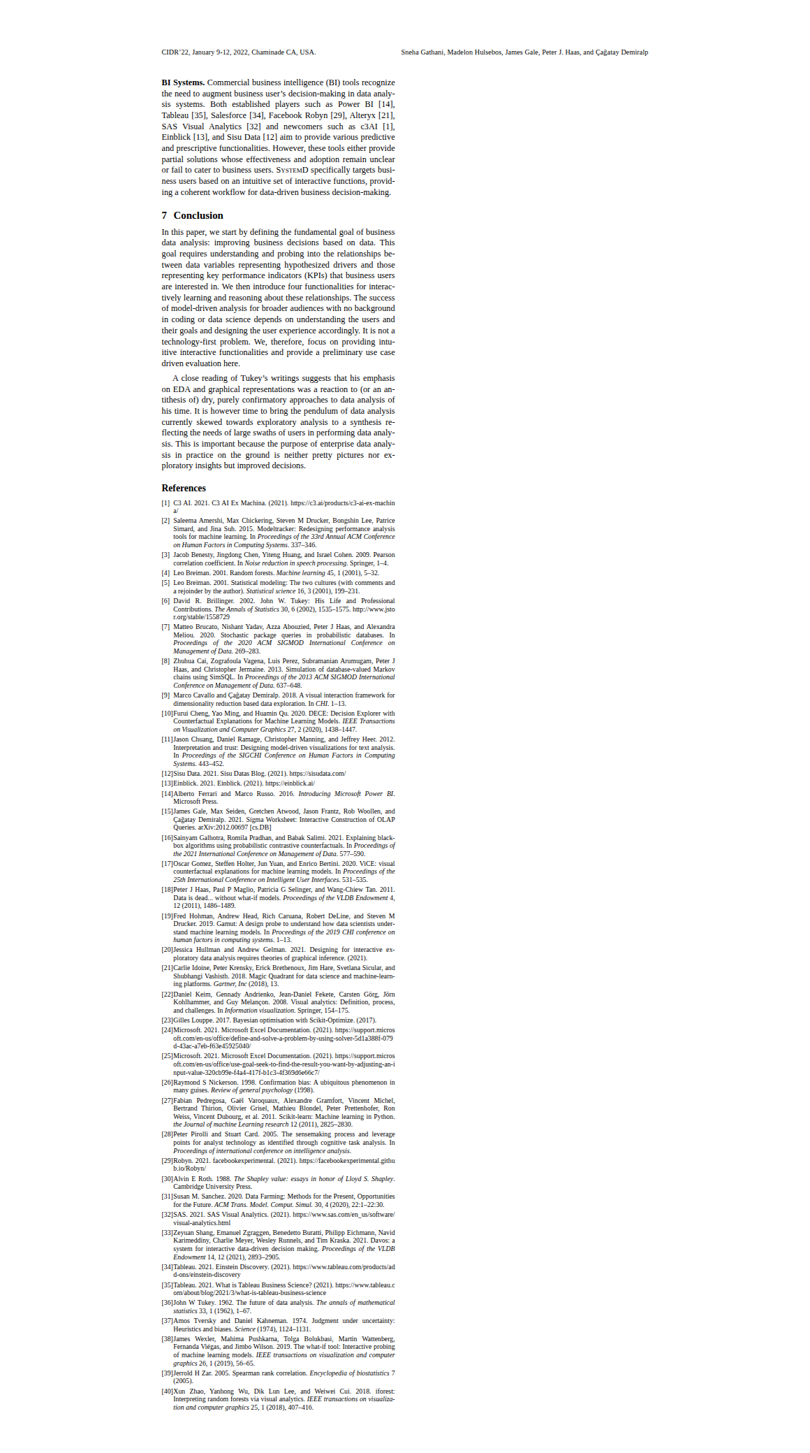CIDR’22, January 9-12, 2022, Chaminade CA, USA.
Sneha Gathani, Madelon Hulsebos, James Gale, Peter J. Haas, and Çağatay Demiralp
BI Systems. Commercial business intelligence (BI) tools recognize the need to augment business user’s decision-making in data analysis systems. Both established players such as Power BI [14], Tableau [35], Salesforce [34], Facebook Robyn [29], Alteryx [21], SAS Visual Analytics [32] and newcomers such as c3AI [1], Einblick [13], and Sisu Data [12] aim to provide various predictive and prescriptive functionalities. However, these tools either provide partial solutions whose effectiveness and adoption remain unclear or fail to cater to business users. SystemD specifically targets business users based on an intuitive set of interactive functions, providing a coherent workflow for data-driven business decision-making.
7 Conclusion
In this paper, we start by defining the fundamental goal of business data analysis: improving business decisions based on data. This goal requires understanding and probing into the relationships between data variables representing hypothesized drivers and those representing key performance indicators (KPIs) that business users are interested in. We then introduce four functionalities for interactively learning and reasoning about these relationships. The success of model-driven analysis for broader audiences with no background in coding or data science depends on understanding the users and their goals and designing the user experience accordingly. It is not a technology-first problem. We, therefore, focus on providing intuitive interactive functionalities and provide a preliminary use case driven evaluation here.
A close reading of Tukey’s writings suggests that his emphasis on EDA and graphical representations was a reaction to (or an antithesis of) dry, purely confirmatory approaches to data analysis of his time. It is however time to bring the pendulum of data analysis currently skewed towards exploratory analysis to a synthesis reflecting the needs of large swaths of users in performing data analysis. This is important because the purpose of enterprise data analysis in practice on the ground is neither pretty pictures nor exploratory insights but improved decisions.
References
[1] C3 AI. 2021. C3 AI Ex Machina. (2021). https://c3.ai/products/c3-ai-ex-machina/
[2] Saleema Amershi, Max Chickering, Steven M Drucker, Bongshin Lee, Patrice Simard, and Jina Suh. 2015. Modeltracker: Redesigning performance analysis tools for machine learning. In Proceedings of the 33rd Annual ACM Conference on Human Factors in Computing Systems. 337–346.
[3] Jacob Benesty, Jingdong Chen, Yiteng Huang, and Israel Cohen. 2009. Pearson correlation coefficient. In Noise reduction in speech processing. Springer, 1–4.
[4] Leo Breiman. 2001. Random forests. Machine learning 45, 1 (2001), 5–32.
[5] Leo Breiman. 2001. Statistical modeling: The two cultures (with comments and a rejoinder by the author). Statistical science 16, 3 (2001), 199–231.
[6] David R. Brillinger. 2002. John W. Tukey: His Life and Professional Contributions. The Annals of Statistics 30, 6 (2002), 1535–1575. http://www.jstor.org/stable/1558729
[7] Matteo Brucato, Nishant Yadav, Azza Abouzied, Peter J Haas, and Alexandra Meliou. 2020. Stochastic package queries in probabilistic databases. In Proceedings of the 2020 ACM SIGMOD International Conference on Management of Data. 269–283.
[8] Zhuhua Cai, Zografoula Vagena, Luis Perez, Subramanian Arumugam, Peter J Haas, and Christopher Jermaine. 2013. Simulation of database-valued Markov chains using SimSQL. In Proceedings of the 2013 ACM SIGMOD International Conference on Management of Data. 637–648.
[9] Marco Cavallo and Çağatay Demiralp. 2018. A visual interaction framework for dimensionality reduction based data exploration. In CHI. 1–13.
[10] Furui Cheng, Yao Ming, and Huamin Qu. 2020. DECE: Decision Explorer with Counterfactual Explanations for Machine Learning Models. IEEE Transactions on Visualization and Computer Graphics 27, 2 (2020), 1438–1447.
[11] Jason Chuang, Daniel Ramage, Christopher Manning, and Jeffrey Heer. 2012. Interpretation and trust: Designing model-driven visualizations for text analysis. In Proceedings of the SIGCHI Conference on Human Factors in Computing Systems. 443–452.
[12] Sisu Data. 2021. Sisu Datas Blog. (2021). https://sisudata.com/
[13] Einblick. 2021. Einblick. (2021). https://einblick.ai/
[14] Alberto Ferrari and Marco Russo. 2016. Introducing Microsoft Power BI. Microsoft Press.
[15] James Gale, Max Seiden, Gretchen Atwood, Jason Frantz, Rob Woollen, and Çağatay Demiralp. 2021. Sigma Worksheet: Interactive Construction of OLAP Queries. arXiv:2012.00697 [cs.DB]
[16] Sainyam Galhotra, Romila Pradhan, and Babak Salimi. 2021. Explaining black-box algorithms using probabilistic contrastive counterfactuals. In Proceedings of the 2021 International Conference on Management of Data. 577–590.
[17] Oscar Gomez, Steffen Holter, Jun Yuan, and Enrico Bertini. 2020. ViCE: visual counterfactual explanations for machine learning models. In Proceedings of the 25th International Conference on Intelligent User Interfaces. 531–535.
[18] Peter J Haas, Paul P Maglio, Patricia G Selinger, and Wang-Chiew Tan. 2011. Data is dead... without what-if models. Proceedings of the VLDB Endowment 4, 12 (2011), 1486–1489.
[19] Fred Hohman, Andrew Head, Rich Caruana, Robert DeLine, and Steven M Drucker. 2019. Gamut: A design probe to understand how data scientists understand machine learning models. In Proceedings of the 2019 CHI conference on human factors in computing systems. 1–13.
[20] Jessica Hullman and Andrew Gelman. 2021. Designing for interactive exploratory data analysis requires theories of graphical inference. (2021).
[21] Carlie Idoine, Peter Krensky, Erick Brethenoux, Jim Hare, Svetlana Sicular, and Shubhangi Vashisth. 2018. Magic Quadrant for data science and machine-learning platforms. Gartner, Inc (2018), 13.
[22] Daniel Keim, Gennady Andrienko, Jean-Daniel Fekete, Carsten Görg, Jörn Kohlhammer, and Guy Melançon. 2008. Visual analytics: Definition, process, and challenges. In Information visualization. Springer, 154–175.
[23] Gilles Louppe. 2017. Bayesian optimisation with Scikit-Optimize. (2017).
[24] Microsoft. 2021. Microsoft Excel Documentation. (2021). https://support.microsoft.com/en-us/office/define-and-solve-a-problem-by-using-solver-5d1a388f-079d-43ac-a7eb-f63e45925040/
[25] Microsoft. 2021. Microsoft Excel Documentation. (2021). https://support.microsoft.com/en-us/office/use-goal-seek-to-find-the-result-you-want-by-adjusting-an-input-value-320cb99e-f4a4-417f-b1c3-4f369d6e66c7/
[26] Raymond S Nickerson. 1998. Confirmation bias: A ubiquitous phenomenon in many guises. Review of general psychology (1998).
[27] Fabian Pedregosa, Gaël Varoquaux, Alexandre Gramfort, Vincent Michel, Bertrand Thirion, Olivier Grisel, Mathieu Blondel, Peter Prettenhofer, Ron Weiss, Vincent Dubourg, et al. 2011. Scikit-learn: Machine learning in Python. the Journal of machine Learning research 12 (2011), 2825–2830.
[28] Peter Pirolli and Stuart Card. 2005. The sensemaking process and leverage points for analyst technology as identified through cognitive task analysis. In Proceedings of international conference on intelligence analysis.
[29] Robyn. 2021. facebookexperimental. (2021). https://facebookexperimental.github.io/Robyn/
[30] Alvin E Roth. 1988. The Shapley value: essays in honor of Lloyd S. Shapley. Cambridge University Press.
[31] Susan M. Sanchez. 2020. Data Farming: Methods for the Present, Opportunities for the Future. ACM Trans. Model. Comput. Simul. 30, 4 (2020), 22:1–22:30.
[32] SAS. 2021. SAS Visual Analytics. (2021). https://www.sas.com/en_us/software/visual-analytics.html
[33] Zeyuan Shang, Emanuel Zgraggen, Benedetto Buratti, Philipp Eichmann, Navid Karimeddiny, Charlie Meyer, Wesley Runnels, and Tim Kraska. 2021. Davos: a system for interactive data-driven decision making. Proceedings of the VLDB Endowment 14, 12 (2021), 2893–2905.
[34] Tableau. 2021. Einstein Discovery. (2021). https://www.tableau.com/products/add-ons/einstein-discovery
[35] Tableau. 2021. What is Tableau Business Science? (2021). https://www.tableau.com/about/blog/2021/3/what-is-tableau-business-science
[36] John W Tukey. 1962. The future of data analysis. The annals of mathematical statistics 33, 1 (1962), 1–67.
[37] Amos Tversky and Daniel Kahneman. 1974. Judgment under uncertainty: Heuristics and biases. Science (1974), 1124–1131.
[38] James Wexler, Mahima Pushkarna, Tolga Bolukbasi, Martin Wattenberg, Fernanda Viégas, and Jimbo Wilson. 2019. The what-if tool: Interactive probing of machine learning models. IEEE transactions on visualization and computer graphics 26, 1 (2019), 56–65.
[39] Jerrold H Zar. 2005. Spearman rank correlation. Encyclopedia of biostatistics 7 (2005).
[40] Xun Zhao, Yanhong Wu, Dik Lun Lee, and Weiwei Cui. 2018. iforest: Interpreting random forests via visual analytics. IEEE transactions on visualization and computer graphics 25, 1 (2018), 407–416.